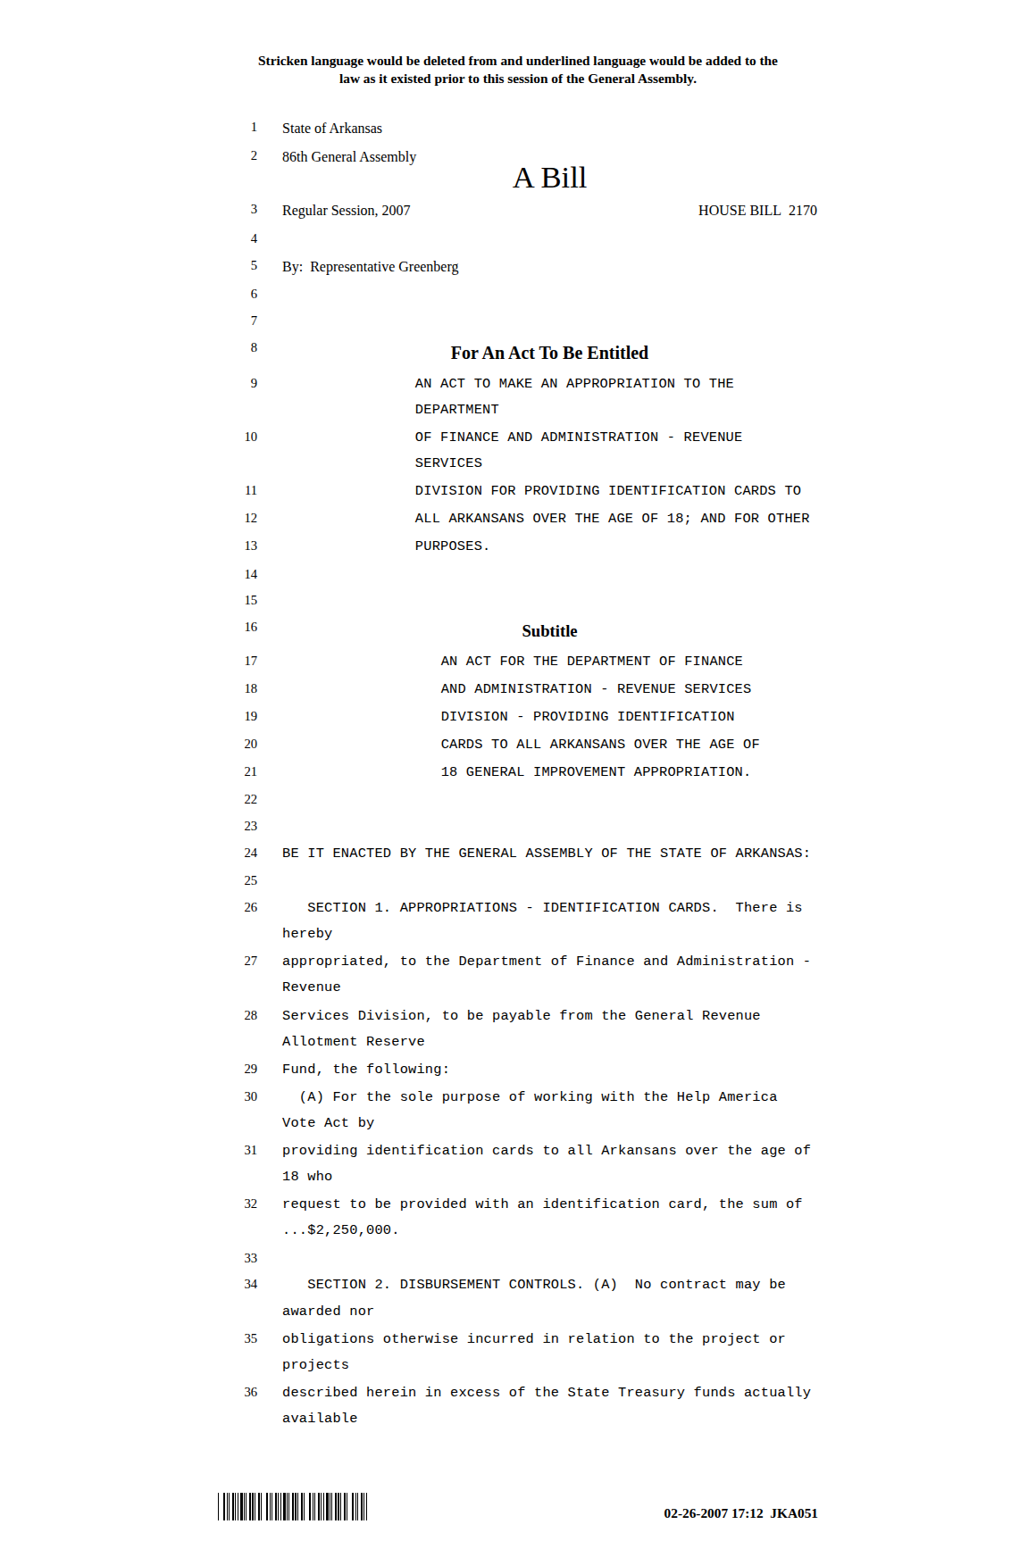Stricken language would be deleted from and underlined language would be added to the law as it existed prior to this session of the General Assembly.
| 1 | State of Arkansas |
| 2 | 86th General Assembly A Bill |
| 3 | Regular Session, 2007 HOUSE BILL 2170 |
| 4 | |
| 5 | By: Representative Greenberg |
| 6 | |
| 7 | |
| 8 | For An Act To Be Entitled |
| 9 | AN ACT TO MAKE AN APPROPRIATION TO THE DEPARTMENT |
| 10 | OF FINANCE AND ADMINISTRATION - REVENUE SERVICES |
| 11 | DIVISION FOR PROVIDING IDENTIFICATION CARDS TO |
| 12 | ALL ARKANSANS OVER THE AGE OF 18; AND FOR OTHER |
| 13 | PURPOSES. |
| 14 | |
| 15 | |
| 16 | Subtitle |
| 17 | AN ACT FOR THE DEPARTMENT OF FINANCE |
| 18 | AND ADMINISTRATION - REVENUE SERVICES |
| 19 | DIVISION - PROVIDING IDENTIFICATION |
| 20 | CARDS TO ALL ARKANSANS OVER THE AGE OF |
| 21 | 18 GENERAL IMPROVEMENT APPROPRIATION. |
| 22 | |
| 23 | |
| 24 | BE IT ENACTED BY THE GENERAL ASSEMBLY OF THE STATE OF ARKANSAS: |
| 25 | |
| 26 | SECTION 1. APPROPRIATIONS - IDENTIFICATION CARDS. There is hereby |
| 27 | appropriated, to the Department of Finance and Administration - Revenue |
| 28 | Services Division, to be payable from the General Revenue Allotment Reserve |
| 29 | Fund, the following: |
| 30 | (A) For the sole purpose of working with the Help America Vote Act by |
| 31 | providing identification cards to all Arkansans over the age of 18 who |
| 32 | request to be provided with an identification card, the sum of ...$2,250,000. |
| 33 | |
| 34 | SECTION 2. DISBURSEMENT CONTROLS. (A) No contract may be awarded nor |
| 35 | obligations otherwise incurred in relation to the project or projects |
| 36 | described herein in excess of the State Treasury funds actually available |
02-26-2007 17:12 JKA051